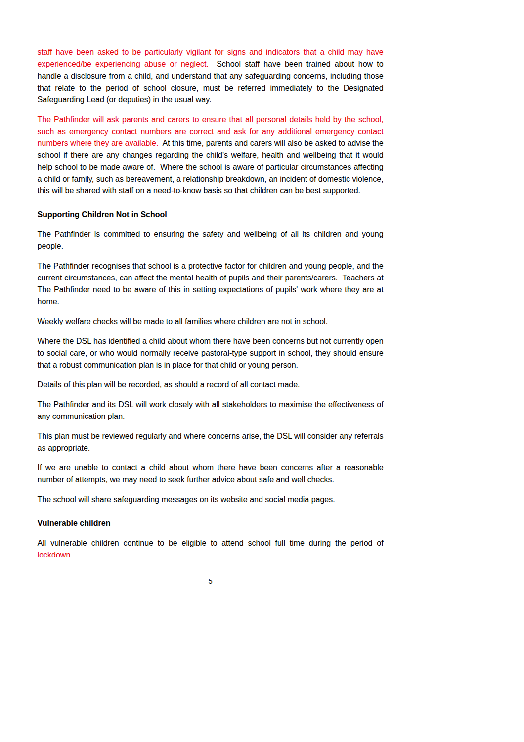staff have been asked to be particularly vigilant for signs and indicators that a child may have experienced/be experiencing abuse or neglect. School staff have been trained about how to handle a disclosure from a child, and understand that any safeguarding concerns, including those that relate to the period of school closure, must be referred immediately to the Designated Safeguarding Lead (or deputies) in the usual way.
The Pathfinder will ask parents and carers to ensure that all personal details held by the school, such as emergency contact numbers are correct and ask for any additional emergency contact numbers where they are available. At this time, parents and carers will also be asked to advise the school if there are any changes regarding the child's welfare, health and wellbeing that it would help school to be made aware of. Where the school is aware of particular circumstances affecting a child or family, such as bereavement, a relationship breakdown, an incident of domestic violence, this will be shared with staff on a need-to-know basis so that children can be best supported.
Supporting Children Not in School
The Pathfinder is committed to ensuring the safety and wellbeing of all its children and young people.
The Pathfinder recognises that school is a protective factor for children and young people, and the current circumstances, can affect the mental health of pupils and their parents/carers. Teachers at The Pathfinder need to be aware of this in setting expectations of pupils' work where they are at home.
Weekly welfare checks will be made to all families where children are not in school.
Where the DSL has identified a child about whom there have been concerns but not currently open to social care, or who would normally receive pastoral-type support in school, they should ensure that a robust communication plan is in place for that child or young person.
Details of this plan will be recorded, as should a record of all contact made.
The Pathfinder and its DSL will work closely with all stakeholders to maximise the effectiveness of any communication plan.
This plan must be reviewed regularly and where concerns arise, the DSL will consider any referrals as appropriate.
If we are unable to contact a child about whom there have been concerns after a reasonable number of attempts, we may need to seek further advice about safe and well checks.
The school will share safeguarding messages on its website and social media pages.
Vulnerable children
All vulnerable children continue to be eligible to attend school full time during the period of lockdown.
5